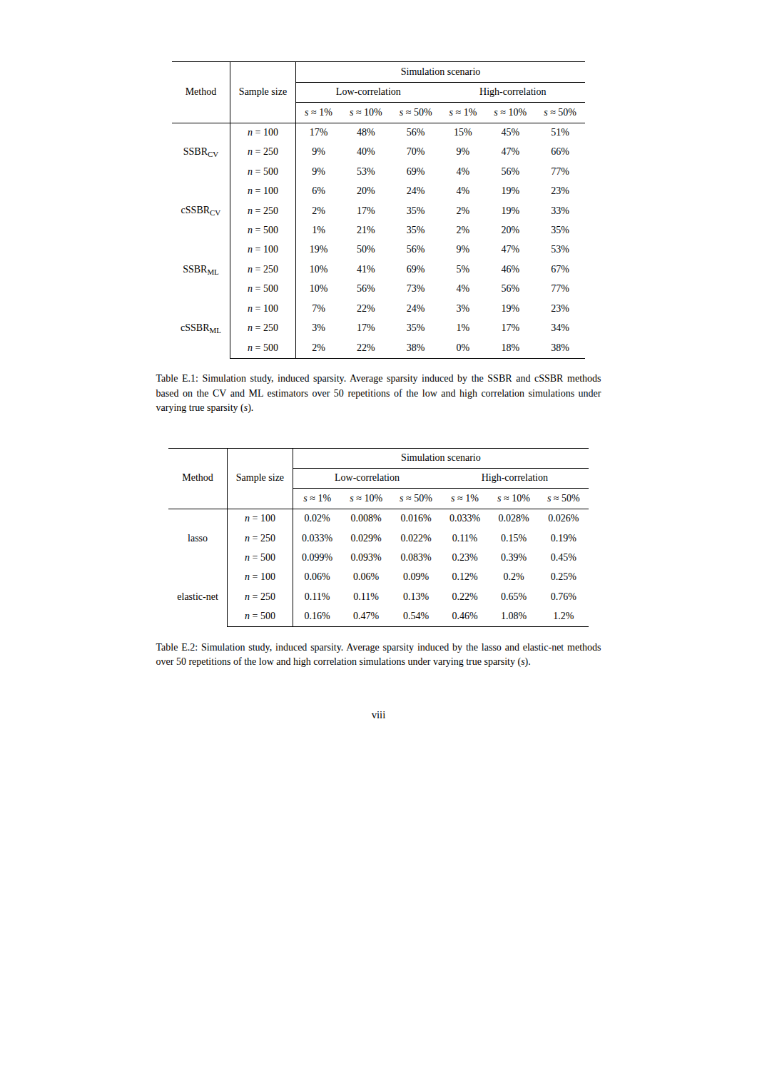| | | Simulation scenario |
| Method | Sample size | Low-correlation | High-correlation |
| | | s ≈ 1% | s ≈ 10% | s ≈ 50% | s ≈ 1% | s ≈ 10% | s ≈ 50% |
| SSBR CV | n = 100 | 17% | 48% | 56% | 15% | 45% | 51% |
| n = 250 | 9% | 40% | 70% | 9% | 47% | 66% |
| n = 500 | 9% | 53% | 69% | 4% | 56% | 77% |
| cSSBR CV | n = 100 | 6% | 20% | 24% | 4% | 19% | 23% |
| n = 250 | 2% | 17% | 35% | 2% | 19% | 33% |
| n = 500 | 1% | 21% | 35% | 2% | 20% | 35% |
| SSBR ML | n = 100 | 19% | 50% | 56% | 9% | 47% | 53% |
| n = 250 | 10% | 41% | 69% | 5% | 46% | 67% |
| n = 500 | 10% | 56% | 73% | 4% | 56% | 77% |
| cSSBR ML | n = 100 | 7% | 22% | 24% | 3% | 19% | 23% |
| n = 250 | 3% | 17% | 35% | 1% | 17% | 34% |
| n = 500 | 2% | 22% | 38% | 0% | 18% | 38% |
Table E.1: Simulation study, induced sparsity. Average sparsity induced by the SSBR and cSSBR methods based on the CV and ML estimators over 50 repetitions of the low and high correlation simulations under varying true sparsity (s).
| | | Simulation scenario |
| Method | Sample size | Low-correlation | High-correlation |
| | | s ≈ 1% | s ≈ 10% | s ≈ 50% | s ≈ 1% | s ≈ 10% | s ≈ 50% |
| lasso | n = 100 | 0.02% | 0.008% | 0.016% | 0.033% | 0.028% | 0.026% |
| n = 250 | 0.033% | 0.029% | 0.022% | 0.11% | 0.15% | 0.19% |
| n = 500 | 0.099% | 0.093% | 0.083% | 0.23% | 0.39% | 0.45% |
| elastic-net | n = 100 | 0.06% | 0.06% | 0.09% | 0.12% | 0.2% | 0.25% |
| n = 250 | 0.11% | 0.11% | 0.13% | 0.22% | 0.65% | 0.76% |
| n = 500 | 0.16% | 0.47% | 0.54% | 0.46% | 1.08% | 1.2% |
Table E.2: Simulation study, induced sparsity. Average sparsity induced by the lasso and elastic-net methods over 50 repetitions of the low and high correlation simulations under varying true sparsity (s).
viii